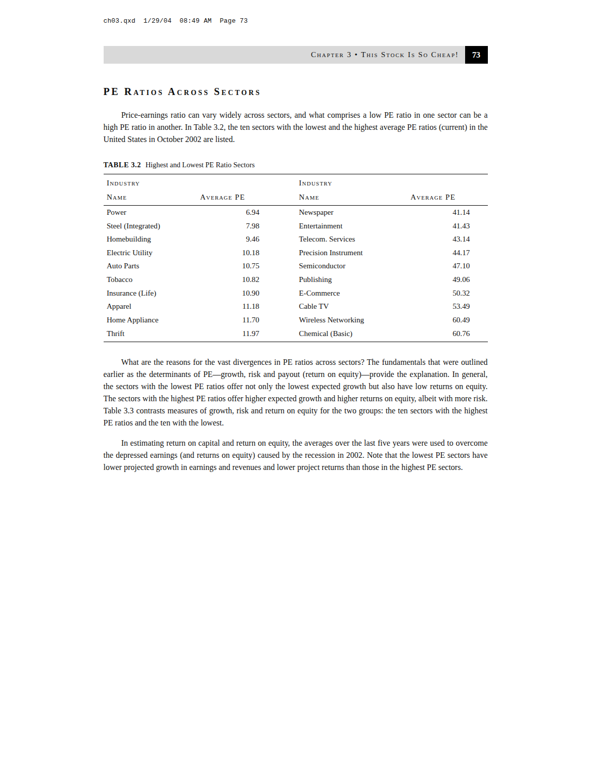ch03.qxd 1/29/04 08:49 AM Page 73
Chapter 3 • This Stock Is So Cheap!
73
PE Ratios Across Sectors
Price-earnings ratio can vary widely across sectors, and what comprises a low PE ratio in one sector can be a high PE ratio in another. In Table 3.2, the ten sectors with the lowest and the highest average PE ratios (current) in the United States in October 2002 are listed.
TABLE 3.2 Highest and Lowest PE Ratio Sectors
| Industry | | | Industry | |
| --- | --- | --- | --- | --- |
| Name | Average PE | | Name | Average PE |
| Power | 6.94 | | Newspaper | 41.14 |
| Steel (Integrated) | 7.98 | | Entertainment | 41.43 |
| Homebuilding | 9.46 | | Telecom. Services | 43.14 |
| Electric Utility | 10.18 | | Precision Instrument | 44.17 |
| Auto Parts | 10.75 | | Semiconductor | 47.10 |
| Tobacco | 10.82 | | Publishing | 49.06 |
| Insurance (Life) | 10.90 | | E-Commerce | 50.32 |
| Apparel | 11.18 | | Cable TV | 53.49 |
| Home Appliance | 11.70 | | Wireless Networking | 60.49 |
| Thrift | 11.97 | | Chemical (Basic) | 60.76 |
What are the reasons for the vast divergences in PE ratios across sectors? The fundamentals that were outlined earlier as the determinants of PE—growth, risk and payout (return on equity)—provide the explanation. In general, the sectors with the lowest PE ratios offer not only the lowest expected growth but also have low returns on equity. The sectors with the highest PE ratios offer higher expected growth and higher returns on equity, albeit with more risk. Table 3.3 contrasts measures of growth, risk and return on equity for the two groups: the ten sectors with the highest PE ratios and the ten with the lowest.
In estimating return on capital and return on equity, the averages over the last five years were used to overcome the depressed earnings (and returns on equity) caused by the recession in 2002. Note that the lowest PE sectors have lower projected growth in earnings and revenues and lower project returns than those in the highest PE sectors.